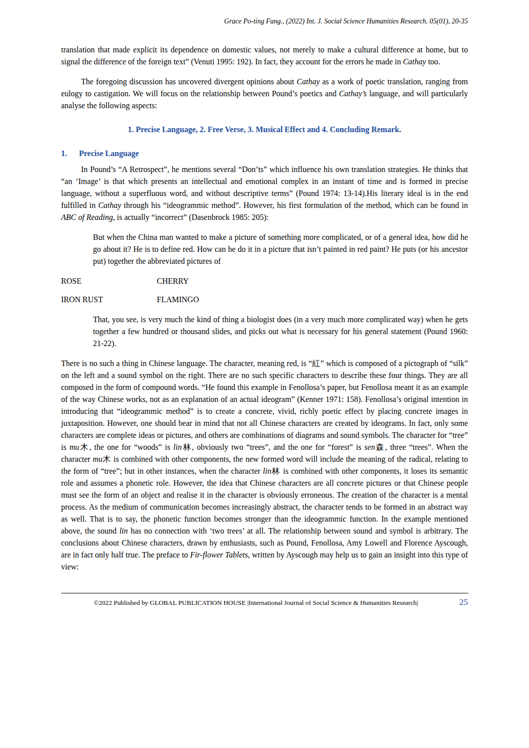Grace Po-ting Fang., (2022) Int. J. Social Science Humanities Research. 05(01), 20-35
translation that made explicit its dependence on domestic values, not merely to make a cultural difference at home, but to signal the difference of the foreign text” (Venuti 1995: 192). In fact, they account for the errors he made in Cathay too.
The foregoing discussion has uncovered divergent opinions about Cathay as a work of poetic translation, ranging from eulogy to castigation. We will focus on the relationship between Pound’s poetics and Cathay’s language, and will particularly analyse the following aspects:
1. Precise Language, 2. Free Verse, 3. Musical Effect and 4. Concluding Remark.
1. Precise Language
In Pound’s “A Retrospect”, he mentions several “Don’ts” which influence his own translation strategies. He thinks that “an ‘Image’ is that which presents an intellectual and emotional complex in an instant of time and is formed in precise language, without a superfluous word, and without descriptive terms” (Pound 1974: 13-14).His literary ideal is in the end fulfilled in Cathay through his “ideogrammic method”. However, his first formulation of the method, which can be found in ABC of Reading, is actually “incorrect” (Dasenbrock 1985: 205):
But when the China man wanted to make a picture of something more complicated, or of a general idea, how did he go about it? He is to define red. How can he do it in a picture that isn’t painted in red paint? He puts (or his ancestor put) together the abbreviated pictures of
ROSECHERRY IRON RUSTFLAMINGO
That, you see, is very much the kind of thing a biologist does (in a very much more complicated way) when he gets together a few hundred or thousand slides, and picks out what is necessary for his general statement (Pound 1960: 21-22).
There is no such a thing in Chinese language. The character, meaning red, is “紅” which is composed of a pictograph of “silk” on the left and a sound symbol on the right. There are no such specific characters to describe these four things. They are all composed in the form of compound words. “He found this example in Fenollosa’s paper, but Fenollosa meant it as an example of the way Chinese works, not as an explanation of an actual ideogram” (Kenner 1971: 158). Fenollosa’s original intention in introducing that “ideogrammic method” is to create a concrete, vivid, richly poetic effect by placing concrete images in juxtaposition. However, one should bear in mind that not all Chinese characters are created by ideograms. In fact, only some characters are complete ideas or pictures, and others are combinations of diagrams and sound symbols. The character for “tree” is mu 木, the one for “woods” is lin 林, obviously two “trees”, and the one for “forest” is sen 森, three “trees”. When the character mu 木 is combined with other components, the new formed word will include the meaning of the radical, relating to the form of “tree”; but in other instances, when the character lin 林 is combined with other components, it loses its semantic role and assumes a phonetic role. However, the idea that Chinese characters are all concrete pictures or that Chinese people must see the form of an object and realise it in the character is obviously erroneous. The creation of the character is a mental process. As the medium of communication becomes increasingly abstract, the character tends to be formed in an abstract way as well. That is to say, the phonetic function becomes stronger than the ideogrammic function. In the example mentioned above, the sound lin has no connection with ‘two trees’ at all. The relationship between sound and symbol is arbitrary. The conclusions about Chinese characters, drawn by enthusiasts, such as Pound, Fenollosa, Amy Lowell and Florence Ayscough, are in fact only half true. The preface to Fir-flower Tablets, written by Ayscough may help us to gain an insight into this type of view:
©2022 Published by GLOBAL PUBLICATION HOUSE |International Journal of Social Science & Humanities Research| 25